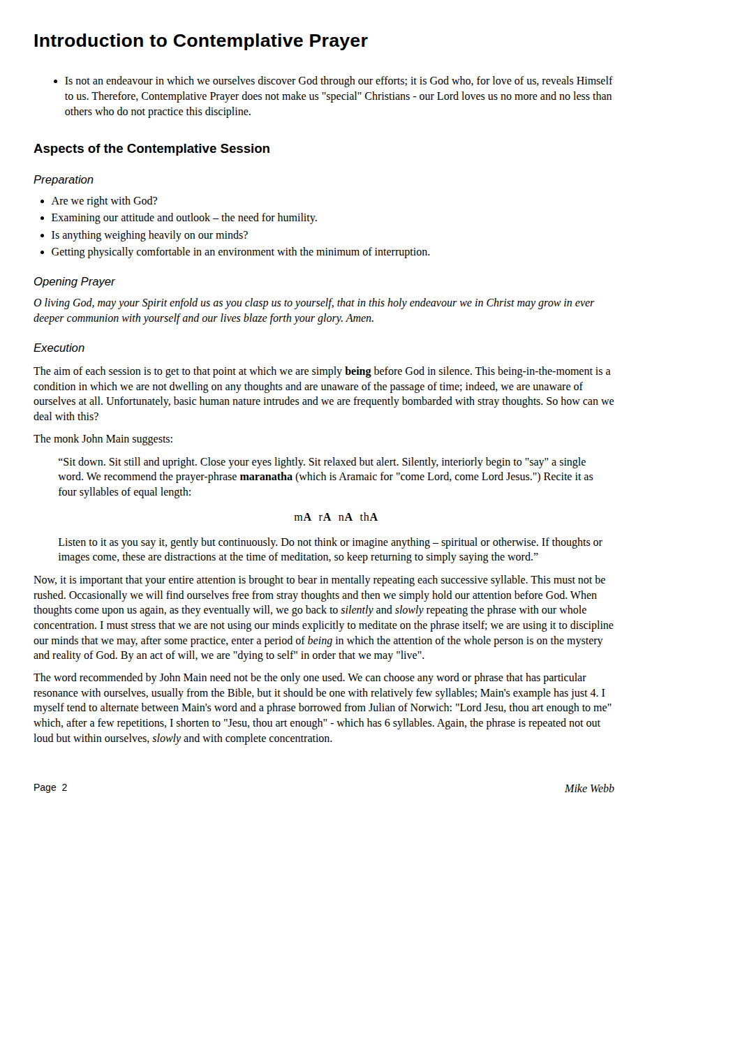Introduction to Contemplative Prayer
Is not an endeavour in which we ourselves discover God through our efforts; it is God who, for love of us, reveals Himself to us. Therefore, Contemplative Prayer does not make us "special" Christians - our Lord loves us no more and no less than others who do not practice this discipline.
Aspects of the Contemplative Session
Preparation
Are we right with God?
Examining our attitude and outlook – the need for humility.
Is anything weighing heavily on our minds?
Getting physically comfortable in an environment with the minimum of interruption.
Opening Prayer
O living God, may your Spirit enfold us as you clasp us to yourself, that in this holy endeavour we in Christ may grow in ever deeper communion with yourself and our lives blaze forth your glory. Amen.
Execution
The aim of each session is to get to that point at which we are simply being before God in silence. This being-in-the-moment is a condition in which we are not dwelling on any thoughts and are unaware of the passage of time; indeed, we are unaware of ourselves at all. Unfortunately, basic human nature intrudes and we are frequently bombarded with stray thoughts. So how can we deal with this?
The monk John Main suggests:
“Sit down. Sit still and upright. Close your eyes lightly. Sit relaxed but alert. Silently, interiorly begin to "say" a single word. We recommend the prayer-phrase maranatha (which is Aramaic for "come Lord, come Lord Jesus.") Recite it as four syllables of equal length:
mA rA nA thA
Listen to it as you say it, gently but continuously. Do not think or imagine anything – spiritual or otherwise. If thoughts or images come, these are distractions at the time of meditation, so keep returning to simply saying the word.”
Now, it is important that your entire attention is brought to bear in mentally repeating each successive syllable. This must not be rushed. Occasionally we will find ourselves free from stray thoughts and then we simply hold our attention before God. When thoughts come upon us again, as they eventually will, we go back to silently and slowly repeating the phrase with our whole concentration. I must stress that we are not using our minds explicitly to meditate on the phrase itself; we are using it to discipline our minds that we may, after some practice, enter a period of being in which the attention of the whole person is on the mystery and reality of God. By an act of will, we are "dying to self" in order that we may "live".
The word recommended by John Main need not be the only one used. We can choose any word or phrase that has particular resonance with ourselves, usually from the Bible, but it should be one with relatively few syllables; Main's example has just 4. I myself tend to alternate between Main's word and a phrase borrowed from Julian of Norwich: "Lord Jesu, thou art enough to me" which, after a few repetitions, I shorten to "Jesu, thou art enough" - which has 6 syllables. Again, the phrase is repeated not out loud but within ourselves, slowly and with complete concentration.
Page 2 Mike Webb